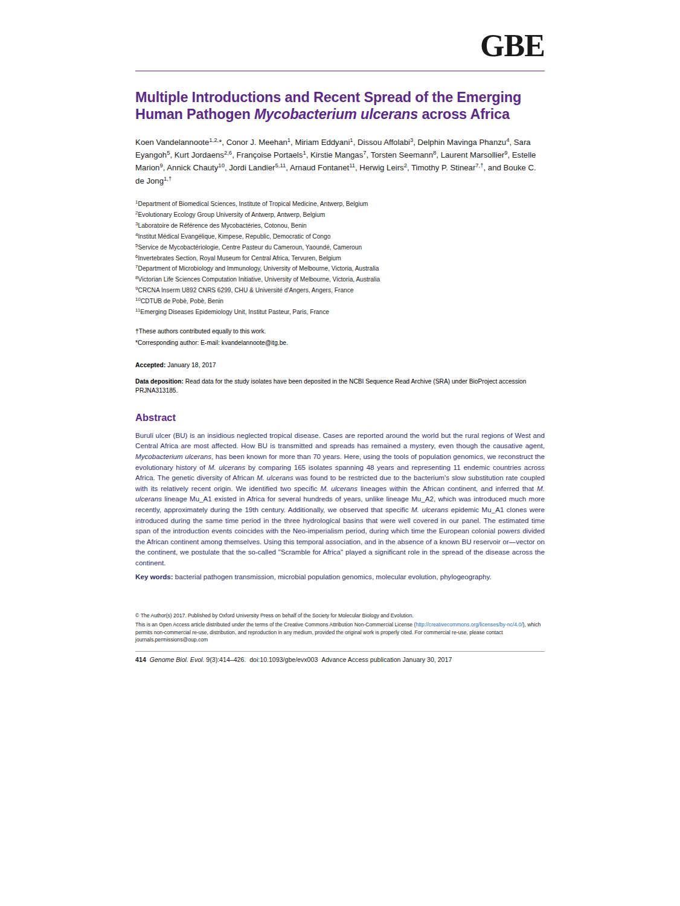GBE
Multiple Introductions and Recent Spread of the Emerging Human Pathogen Mycobacterium ulcerans across Africa
Koen Vandelannoote1,2,*, Conor J. Meehan1, Miriam Eddyani1, Dissou Affolabi3, Delphin Mavinga Phanzu4, Sara Eyangoh5, Kurt Jordaens2,6, Françoise Portaels1, Kirstie Mangas7, Torsten Seemann8, Laurent Marsollier9, Estelle Marion9, Annick Chauty10, Jordi Landier5,11, Arnaud Fontanet11, Herwig Leirs2, Timothy P. Stinear7,†, and Bouke C. de Jong1,†
1Department of Biomedical Sciences, Institute of Tropical Medicine, Antwerp, Belgium
2Evolutionary Ecology Group University of Antwerp, Antwerp, Belgium
3Laboratoire de Référence des Mycobactéries, Cotonou, Benin
4Institut Médical Evangélique, Kimpese, Republic, Democratic of Congo
5Service de Mycobactériologie, Centre Pasteur du Cameroun, Yaoundé, Cameroun
6Invertebrates Section, Royal Museum for Central Africa, Tervuren, Belgium
7Department of Microbiology and Immunology, University of Melbourne, Victoria, Australia
8Victorian Life Sciences Computation Initiative, University of Melbourne, Victoria, Australia
9CRCNA Inserm U892 CNRS 6299, CHU & Université d'Angers, Angers, France
10CDTUB de Pobè, Pobè, Benin
11Emerging Diseases Epidemiology Unit, Institut Pasteur, Paris, France
†These authors contributed equally to this work.
*Corresponding author: E-mail: kvandelannoote@itg.be.
Accepted: January 18, 2017
Data deposition: Read data for the study isolates have been deposited in the NCBI Sequence Read Archive (SRA) under BioProject accession PRJNA313185.
Abstract
Buruli ulcer (BU) is an insidious neglected tropical disease. Cases are reported around the world but the rural regions of West and Central Africa are most affected. How BU is transmitted and spreads has remained a mystery, even though the causative agent, Mycobacterium ulcerans, has been known for more than 70 years. Here, using the tools of population genomics, we reconstruct the evolutionary history of M. ulcerans by comparing 165 isolates spanning 48 years and representing 11 endemic countries across Africa. The genetic diversity of African M. ulcerans was found to be restricted due to the bacterium's slow substitution rate coupled with its relatively recent origin. We identified two specific M. ulcerans lineages within the African continent, and inferred that M. ulcerans lineage Mu_A1 existed in Africa for several hundreds of years, unlike lineage Mu_A2, which was introduced much more recently, approximately during the 19th century. Additionally, we observed that specific M. ulcerans epidemic Mu_A1 clones were introduced during the same time period in the three hydrological basins that were well covered in our panel. The estimated time span of the introduction events coincides with the Neo-imperialism period, during which time the European colonial powers divided the African continent among themselves. Using this temporal association, and in the absence of a known BU reservoir or—vector on the continent, we postulate that the so-called "Scramble for Africa" played a significant role in the spread of the disease across the continent.
Key words: bacterial pathogen transmission, microbial population genomics, molecular evolution, phylogeography.
© The Author(s) 2017. Published by Oxford University Press on behalf of the Society for Molecular Biology and Evolution.
This is an Open Access article distributed under the terms of the Creative Commons Attribution Non-Commercial License (http://creativecommons.org/licenses/by-nc/4.0/), which permits non-commercial re-use, distribution, and reproduction in any medium, provided the original work is properly cited. For commercial re-use, please contact journals.permissions@oup.com
414 Genome Biol. Evol. 9(3):414–426. doi:10.1093/gbe/evx003 Advance Access publication January 30, 2017